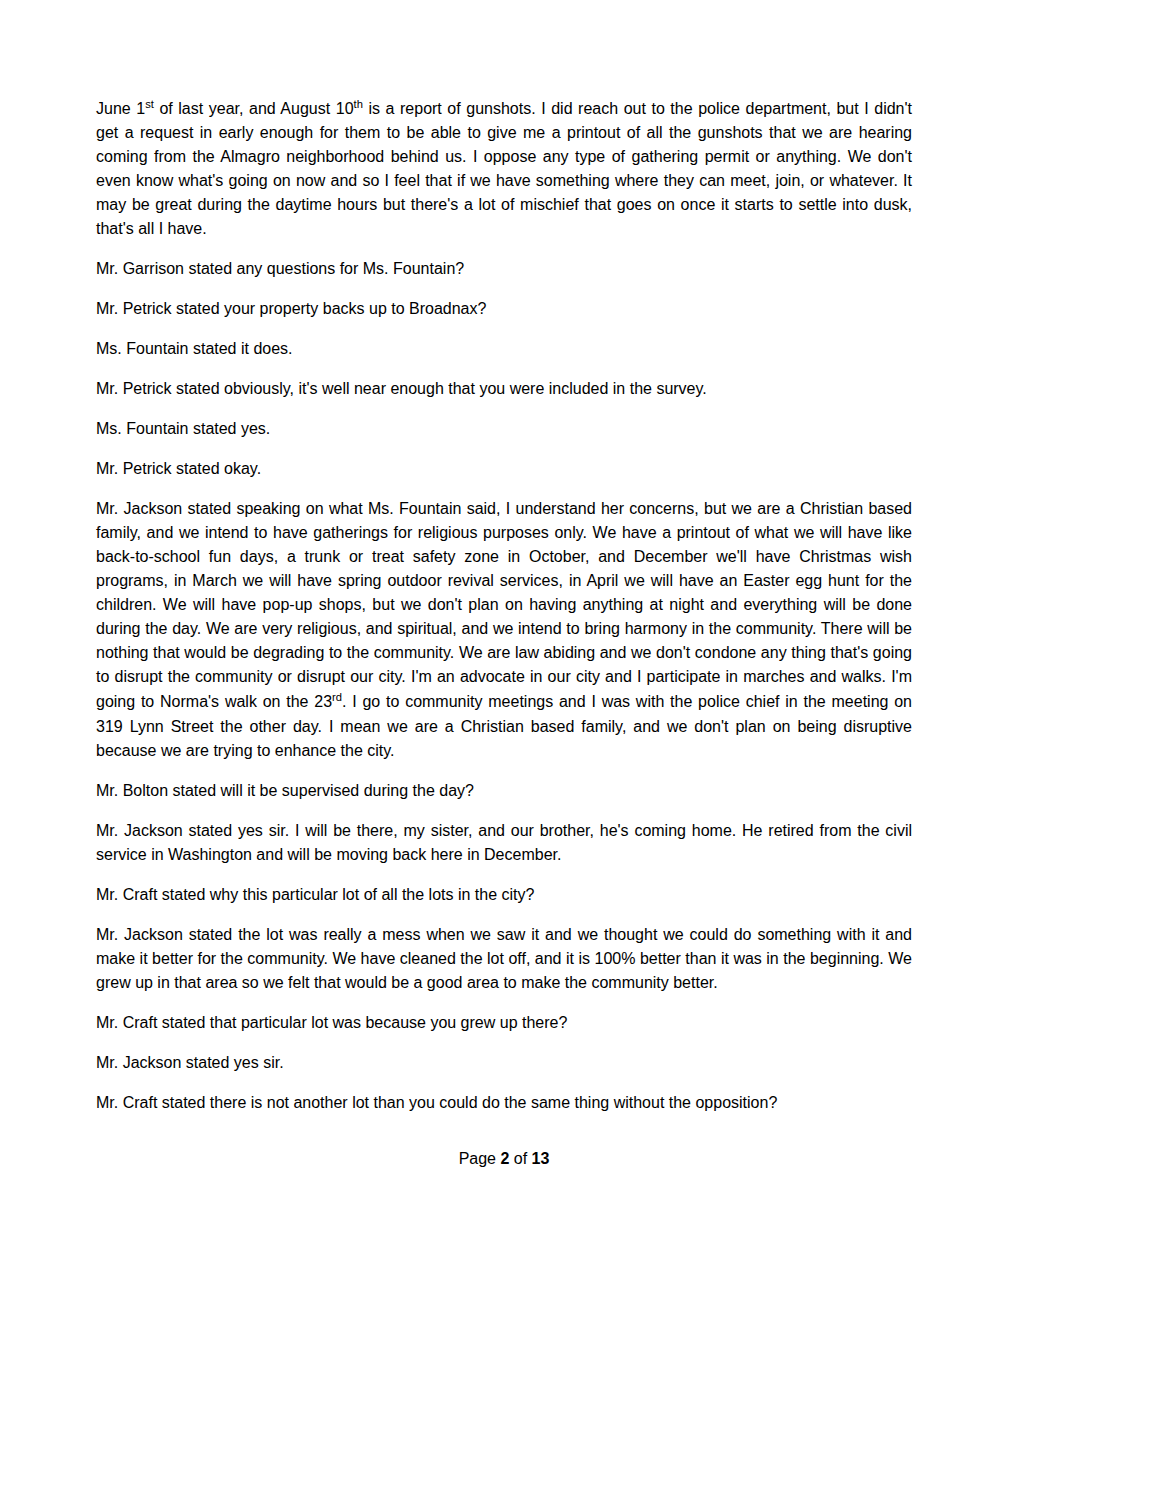June 1st of last year, and August 10th is a report of gunshots. I did reach out to the police department, but I didn't get a request in early enough for them to be able to give me a printout of all the gunshots that we are hearing coming from the Almagro neighborhood behind us. I oppose any type of gathering permit or anything. We don't even know what's going on now and so I feel that if we have something where they can meet, join, or whatever. It may be great during the daytime hours but there's a lot of mischief that goes on once it starts to settle into dusk, that's all I have.
Mr. Garrison stated any questions for Ms. Fountain?
Mr. Petrick stated your property backs up to Broadnax?
Ms. Fountain stated it does.
Mr. Petrick stated obviously, it's well near enough that you were included in the survey.
Ms. Fountain stated yes.
Mr. Petrick stated okay.
Mr. Jackson stated speaking on what Ms. Fountain said, I understand her concerns, but we are a Christian based family, and we intend to have gatherings for religious purposes only. We have a printout of what we will have like back-to-school fun days, a trunk or treat safety zone in October, and December we'll have Christmas wish programs, in March we will have spring outdoor revival services, in April we will have an Easter egg hunt for the children. We will have pop-up shops, but we don't plan on having anything at night and everything will be done during the day. We are very religious, and spiritual, and we intend to bring harmony in the community. There will be nothing that would be degrading to the community. We are law abiding and we don't condone any thing that's going to disrupt the community or disrupt our city. I'm an advocate in our city and I participate in marches and walks. I'm going to Norma's walk on the 23rd. I go to community meetings and I was with the police chief in the meeting on 319 Lynn Street the other day. I mean we are a Christian based family, and we don't plan on being disruptive because we are trying to enhance the city.
Mr. Bolton stated will it be supervised during the day?
Mr. Jackson stated yes sir. I will be there, my sister, and our brother, he's coming home. He retired from the civil service in Washington and will be moving back here in December.
Mr. Craft stated why this particular lot of all the lots in the city?
Mr. Jackson stated the lot was really a mess when we saw it and we thought we could do something with it and make it better for the community. We have cleaned the lot off, and it is 100% better than it was in the beginning. We grew up in that area so we felt that would be a good area to make the community better.
Mr. Craft stated that particular lot was because you grew up there?
Mr. Jackson stated yes sir.
Mr. Craft stated there is not another lot than you could do the same thing without the opposition?
Page 2 of 13